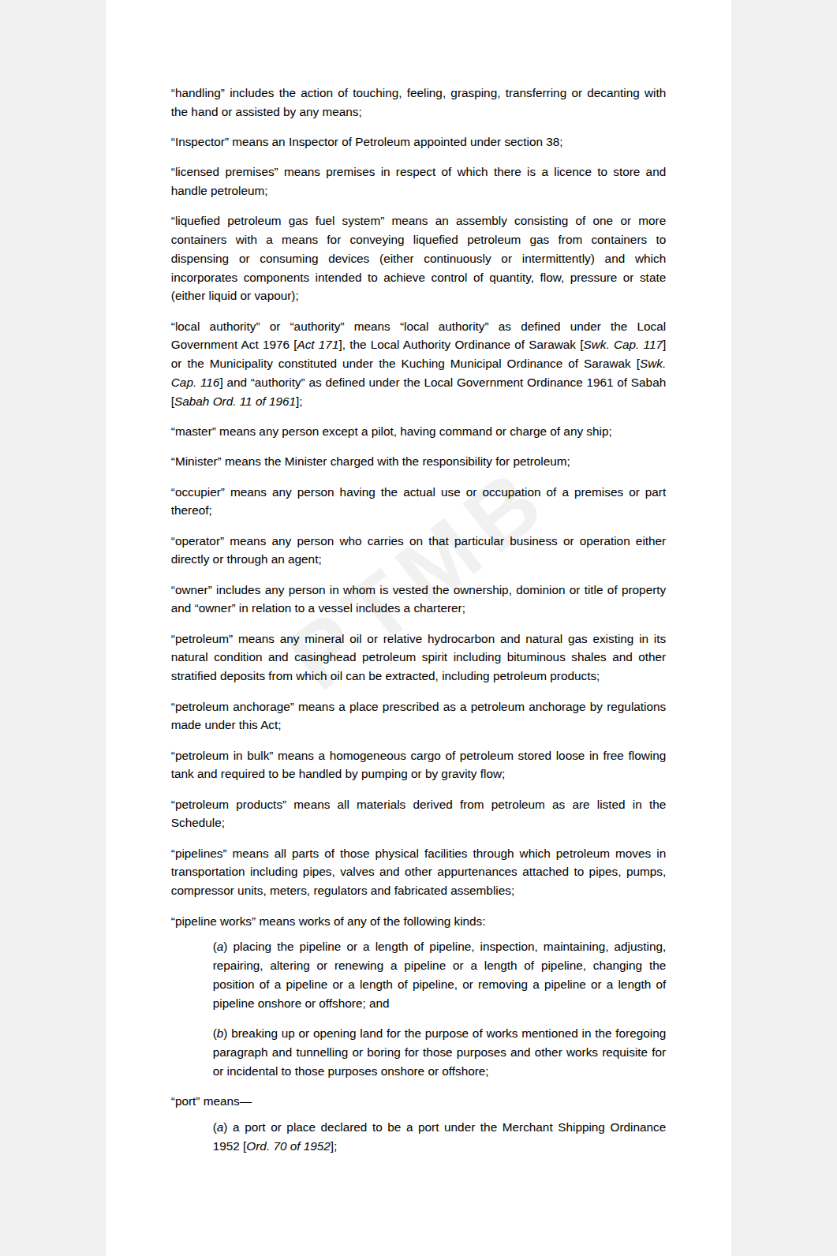PTMB
“handling” includes the action of touching, feeling, grasping, transferring or decanting with the hand or assisted by any means;
“Inspector” means an Inspector of Petroleum appointed under section 38;
“licensed premises” means premises in respect of which there is a licence to store and handle petroleum;
“liquefied petroleum gas fuel system” means an assembly consisting of one or more containers with a means for conveying liquefied petroleum gas from containers to dispensing or consuming devices (either continuously or intermittently) and which incorporates components intended to achieve control of quantity, flow, pressure or state (either liquid or vapour);
“local authority” or “authority” means “local authority” as defined under the Local Government Act 1976 [Act 171], the Local Authority Ordinance of Sarawak [Swk. Cap. 117] or the Municipality constituted under the Kuching Municipal Ordinance of Sarawak [Swk. Cap. 116] and “authority” as defined under the Local Government Ordinance 1961 of Sabah [Sabah Ord. 11 of 1961];
“master” means any person except a pilot, having command or charge of any ship;
“Minister” means the Minister charged with the responsibility for petroleum;
“occupier” means any person having the actual use or occupation of a premises or part thereof;
“operator” means any person who carries on that particular business or operation either directly or through an agent;
“owner” includes any person in whom is vested the ownership, dominion or title of property and “owner” in relation to a vessel includes a charterer;
“petroleum” means any mineral oil or relative hydrocarbon and natural gas existing in its natural condition and casinghead petroleum spirit including bituminous shales and other stratified deposits from which oil can be extracted, including petroleum products;
“petroleum anchorage” means a place prescribed as a petroleum anchorage by regulations made under this Act;
“petroleum in bulk” means a homogeneous cargo of petroleum stored loose in free flowing tank and required to be handled by pumping or by gravity flow;
“petroleum products” means all materials derived from petroleum as are listed in the Schedule;
“pipelines” means all parts of those physical facilities through which petroleum moves in transportation including pipes, valves and other appurtenances attached to pipes, pumps, compressor units, meters, regulators and fabricated assemblies;
“pipeline works” means works of any of the following kinds:
(a) placing the pipeline or a length of pipeline, inspection, maintaining, adjusting, repairing, altering or renewing a pipeline or a length of pipeline, changing the position of a pipeline or a length of pipeline, or removing a pipeline or a length of pipeline onshore or offshore; and
(b) breaking up or opening land for the purpose of works mentioned in the foregoing paragraph and tunnelling or boring for those purposes and other works requisite for or incidental to those purposes onshore or offshore;
“port” means—
(a) a port or place declared to be a port under the Merchant Shipping Ordinance 1952 [Ord. 70 of 1952];